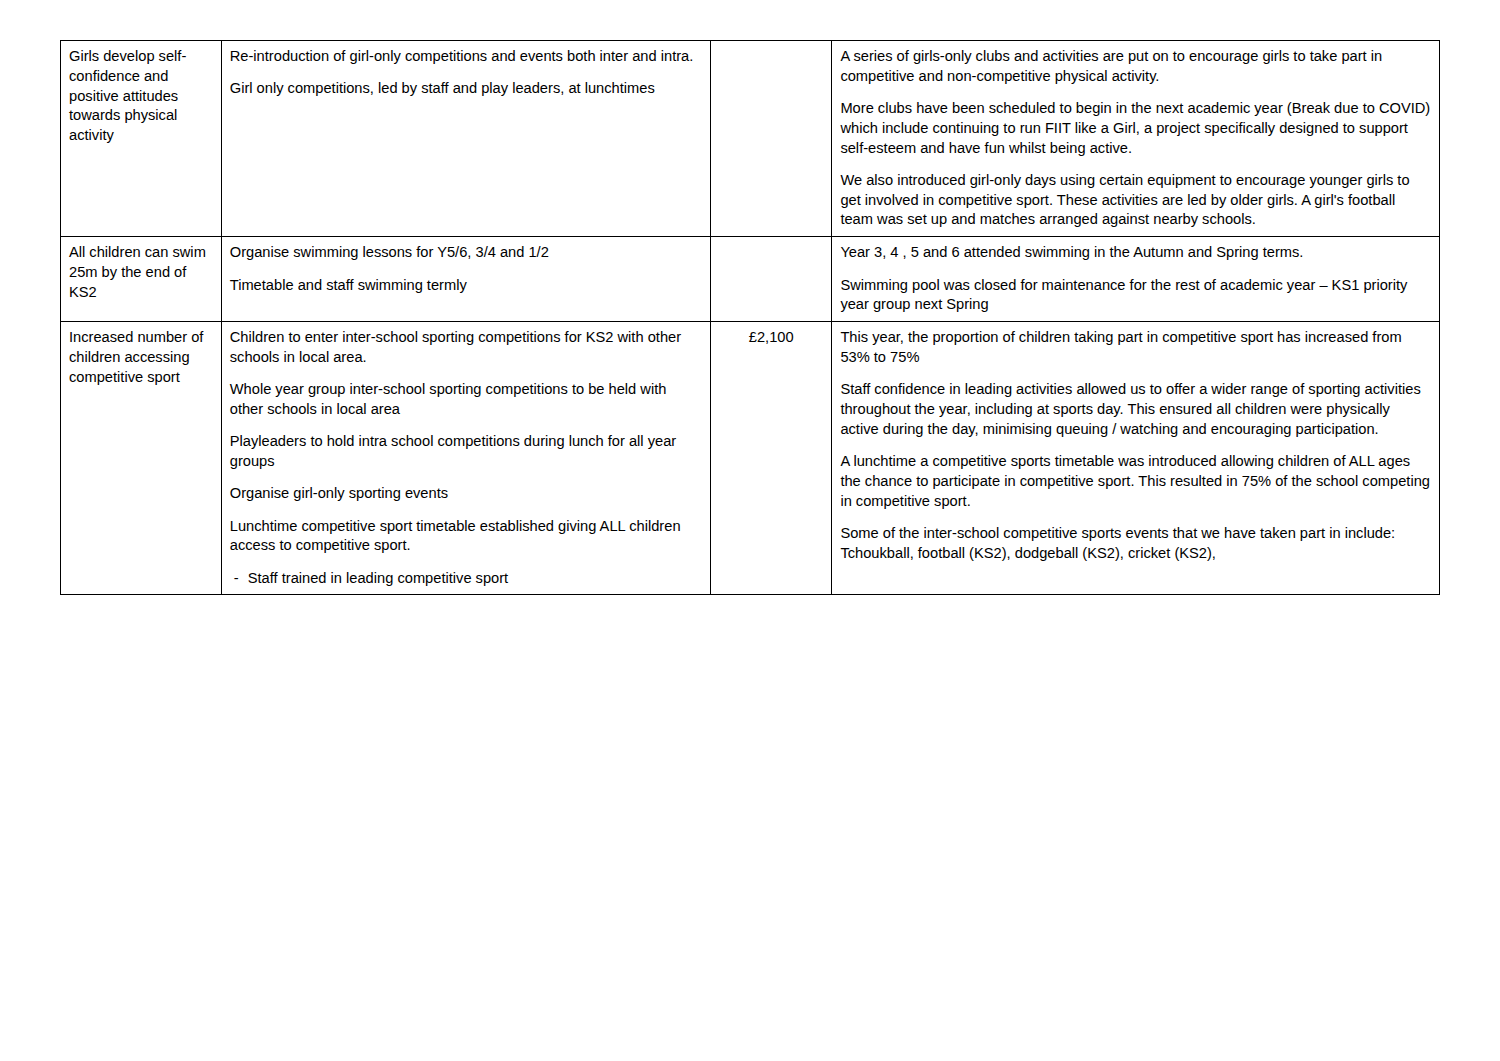| Girls develop self-confidence and positive attitudes towards physical activity | Re-introduction of girl-only competitions and events both inter and intra. Girl only competitions, led by staff and play leaders, at lunchtimes | | A series of girls-only clubs and activities are put on to encourage girls to take part in competitive and non-competitive physical activity. More clubs have been scheduled to begin in the next academic year (Break due to COVID) which include continuing to run FIIT like a Girl, a project specifically designed to support self-esteem and have fun whilst being active. We also introduced girl-only days using certain equipment to encourage younger girls to get involved in competitive sport. These activities are led by older girls. A girl's football team was set up and matches arranged against nearby schools. |
| All children can swim 25m by the end of KS2 | Organise swimming lessons for Y5/6, 3/4 and 1/2 Timetable and staff swimming termly | | Year 3, 4 , 5 and 6 attended swimming in the Autumn and Spring terms. Swimming pool was closed for maintenance for the rest of academic year – KS1 priority year group next Spring |
| Increased number of children accessing competitive sport | Children to enter inter-school sporting competitions for KS2 with other schools in local area. Whole year group inter-school sporting competitions to be held with other schools in local area Playleaders to hold intra school competitions during lunch for all year groups Organise girl-only sporting events Lunchtime competitive sport timetable established giving ALL children access to competitive sport. Staff trained in leading competitive sport | £2,100 | This year, the proportion of children taking part in competitive sport has increased from 53% to 75% Staff confidence in leading activities allowed us to offer a wider range of sporting activities throughout the year, including at sports day. This ensured all children were physically active during the day, minimising queuing / watching and encouraging participation. A lunchtime a competitive sports timetable was introduced allowing children of ALL ages the chance to participate in competitive sport. This resulted in 75% of the school competing in competitive sport. Some of the inter-school competitive sports events that we have taken part in include: Tchoukball, football (KS2), dodgeball (KS2), cricket (KS2), |